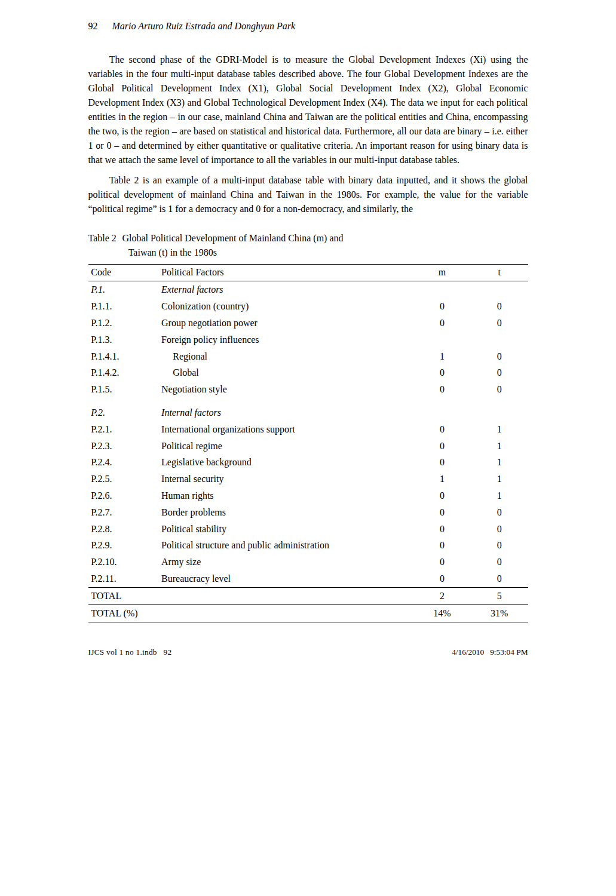92 Mario Arturo Ruiz Estrada and Donghyun Park
The second phase of the GDRI-Model is to measure the Global Development Indexes (Xi) using the variables in the four multi-input database tables described above. The four Global Development Indexes are the Global Political Development Index (X1), Global Social Development Index (X2), Global Economic Development Index (X3) and Global Technological Development Index (X4). The data we input for each political entities in the region – in our case, mainland China and Taiwan are the political entities and China, encompassing the two, is the region – are based on statistical and historical data. Furthermore, all our data are binary – i.e. either 1 or 0 – and determined by either quantitative or qualitative criteria. An important reason for using binary data is that we attach the same level of importance to all the variables in our multi-input database tables.
Table 2 is an example of a multi-input database table with binary data inputted, and it shows the global political development of mainland China and Taiwan in the 1980s. For example, the value for the variable “political regime” is 1 for a democracy and 0 for a non-democracy, and similarly, the
Table 2 Global Political Development of Mainland China (m) and Taiwan (t) in the 1980s
| Code | Political Factors | m | t |
| --- | --- | --- | --- |
| P.1. | External factors | | |
| P.1.1. | Colonization (country) | 0 | 0 |
| P.1.2. | Group negotiation power | 0 | 0 |
| P.1.3. | Foreign policy influences | | |
| P.1.4.1. | Regional | 1 | 0 |
| P.1.4.2. | Global | 0 | 0 |
| P.1.5. | Negotiation style | 0 | 0 |
| P.2. | Internal factors | | |
| P.2.1. | International organizations support | 0 | 1 |
| P.2.3. | Political regime | 0 | 1 |
| P.2.4. | Legislative background | 0 | 1 |
| P.2.5. | Internal security | 1 | 1 |
| P.2.6. | Human rights | 0 | 1 |
| P.2.7. | Border problems | 0 | 0 |
| P.2.8. | Political stability | 0 | 0 |
| P.2.9. | Political structure and public administration | 0 | 0 |
| P.2.10. | Army size | 0 | 0 |
| P.2.11. | Bureaucracy level | 0 | 0 |
| TOTAL | | 2 | 5 |
| TOTAL (%) | | 14% | 31% |
IJCS vol 1 no 1.indb 92 4/16/2010 9:53:04 PM